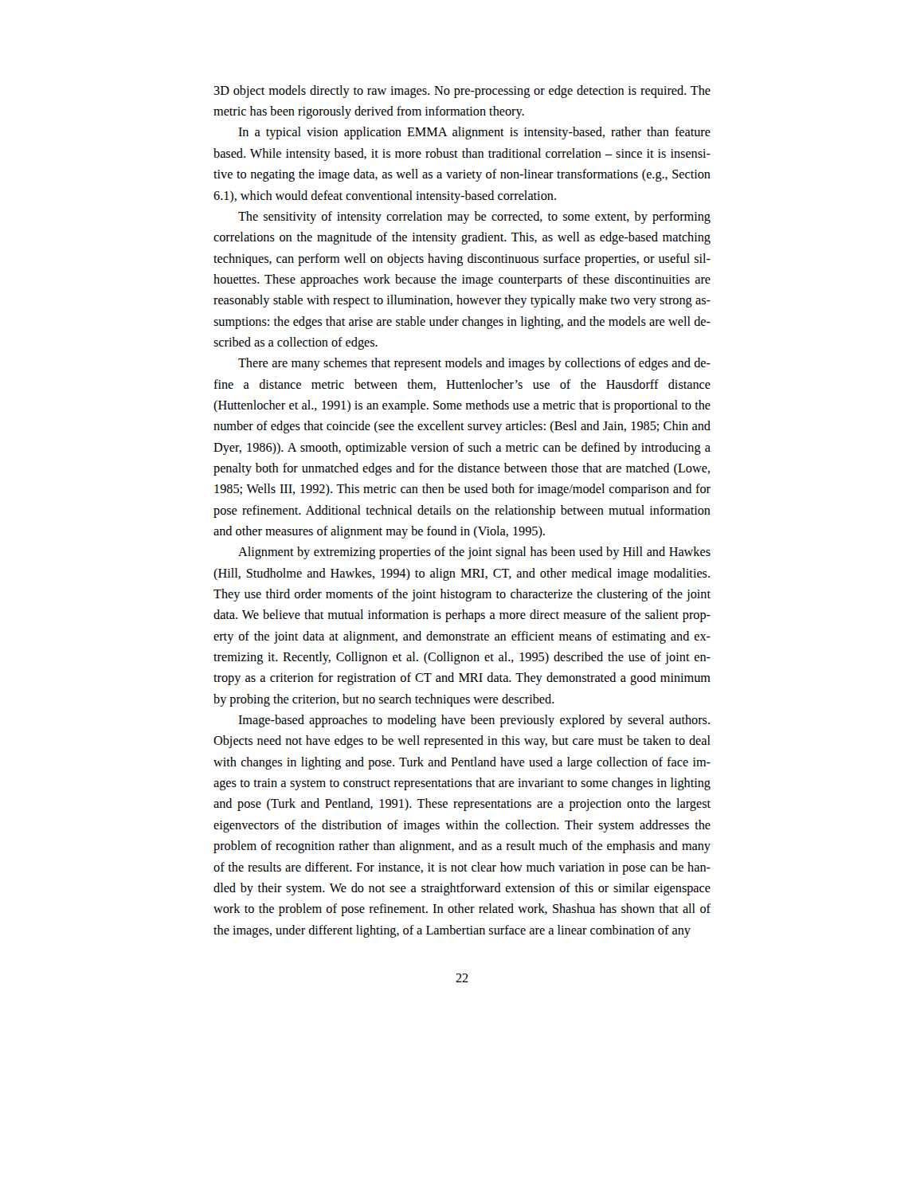3D object models directly to raw images. No pre-processing or edge detection is required. The metric has been rigorously derived from information theory.
In a typical vision application EMMA alignment is intensity-based, rather than feature based. While intensity based, it is more robust than traditional correlation – since it is insensitive to negating the image data, as well as a variety of non-linear transformations (e.g., Section 6.1), which would defeat conventional intensity-based correlation.
The sensitivity of intensity correlation may be corrected, to some extent, by performing correlations on the magnitude of the intensity gradient. This, as well as edge-based matching techniques, can perform well on objects having discontinuous surface properties, or useful silhouettes. These approaches work because the image counterparts of these discontinuities are reasonably stable with respect to illumination, however they typically make two very strong assumptions: the edges that arise are stable under changes in lighting, and the models are well described as a collection of edges.
There are many schemes that represent models and images by collections of edges and define a distance metric between them, Huttenlocher’s use of the Hausdorff distance (Huttenlocher et al., 1991) is an example. Some methods use a metric that is proportional to the number of edges that coincide (see the excellent survey articles: (Besl and Jain, 1985; Chin and Dyer, 1986)). A smooth, optimizable version of such a metric can be defined by introducing a penalty both for unmatched edges and for the distance between those that are matched (Lowe, 1985; Wells III, 1992). This metric can then be used both for image/model comparison and for pose refinement. Additional technical details on the relationship between mutual information and other measures of alignment may be found in (Viola, 1995).
Alignment by extremizing properties of the joint signal has been used by Hill and Hawkes (Hill, Studholme and Hawkes, 1994) to align MRI, CT, and other medical image modalities. They use third order moments of the joint histogram to characterize the clustering of the joint data. We believe that mutual information is perhaps a more direct measure of the salient property of the joint data at alignment, and demonstrate an efficient means of estimating and extremizing it. Recently, Collignon et al. (Collignon et al., 1995) described the use of joint entropy as a criterion for registration of CT and MRI data. They demonstrated a good minimum by probing the criterion, but no search techniques were described.
Image-based approaches to modeling have been previously explored by several authors. Objects need not have edges to be well represented in this way, but care must be taken to deal with changes in lighting and pose. Turk and Pentland have used a large collection of face images to train a system to construct representations that are invariant to some changes in lighting and pose (Turk and Pentland, 1991). These representations are a projection onto the largest eigenvectors of the distribution of images within the collection. Their system addresses the problem of recognition rather than alignment, and as a result much of the emphasis and many of the results are different. For instance, it is not clear how much variation in pose can be handled by their system. We do not see a straightforward extension of this or similar eigenspace work to the problem of pose refinement. In other related work, Shashua has shown that all of the images, under different lighting, of a Lambertian surface are a linear combination of any
22